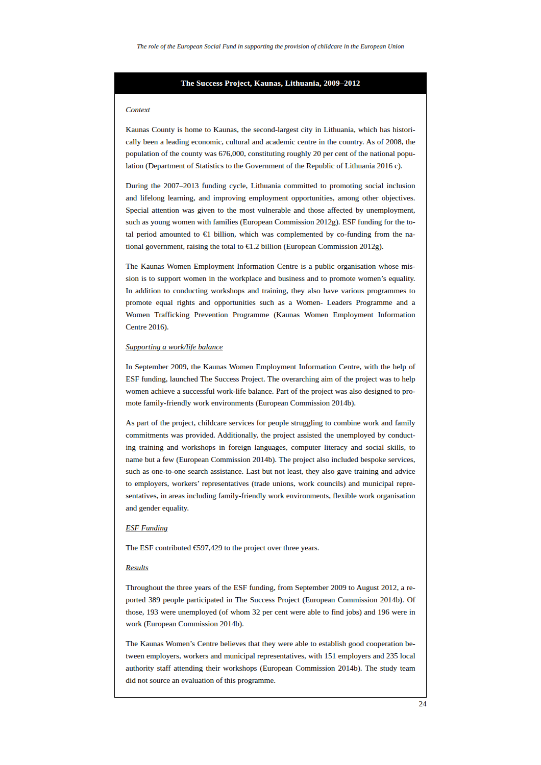The role of the European Social Fund in supporting the provision of childcare in the European Union
The Success Project, Kaunas, Lithuania, 2009–2012
Context
Kaunas County is home to Kaunas, the second-largest city in Lithuania, which has historically been a leading economic, cultural and academic centre in the country. As of 2008, the population of the county was 676,000, constituting roughly 20 per cent of the national population (Department of Statistics to the Government of the Republic of Lithuania 2016 c).
During the 2007–2013 funding cycle, Lithuania committed to promoting social inclusion and lifelong learning, and improving employment opportunities, among other objectives. Special attention was given to the most vulnerable and those affected by unemployment, such as young women with families (European Commission 2012g). ESF funding for the total period amounted to €1 billion, which was complemented by co-funding from the national government, raising the total to €1.2 billion (European Commission 2012g).
The Kaunas Women Employment Information Centre is a public organisation whose mission is to support women in the workplace and business and to promote women’s equality. In addition to conducting workshops and training, they also have various programmes to promote equal rights and opportunities such as a Women- Leaders Programme and a Women Trafficking Prevention Programme (Kaunas Women Employment Information Centre 2016).
Supporting a work/life balance
In September 2009, the Kaunas Women Employment Information Centre, with the help of ESF funding, launched The Success Project. The overarching aim of the project was to help women achieve a successful work-life balance. Part of the project was also designed to promote family-friendly work environments (European Commission 2014b).
As part of the project, childcare services for people struggling to combine work and family commitments was provided. Additionally, the project assisted the unemployed by conducting training and workshops in foreign languages, computer literacy and social skills, to name but a few (European Commission 2014b). The project also included bespoke services, such as one-to-one search assistance. Last but not least, they also gave training and advice to employers, workers’ representatives (trade unions, work councils) and municipal representatives, in areas including family-friendly work environments, flexible work organisation and gender equality.
ESF Funding
The ESF contributed €597,429 to the project over three years.
Results
Throughout the three years of the ESF funding, from September 2009 to August 2012, a reported 389 people participated in The Success Project (European Commission 2014b). Of those, 193 were unemployed (of whom 32 per cent were able to find jobs) and 196 were in work (European Commission 2014b).
The Kaunas Women’s Centre believes that they were able to establish good cooperation between employers, workers and municipal representatives, with 151 employers and 235 local authority staff attending their workshops (European Commission 2014b). The study team did not source an evaluation of this programme.
24